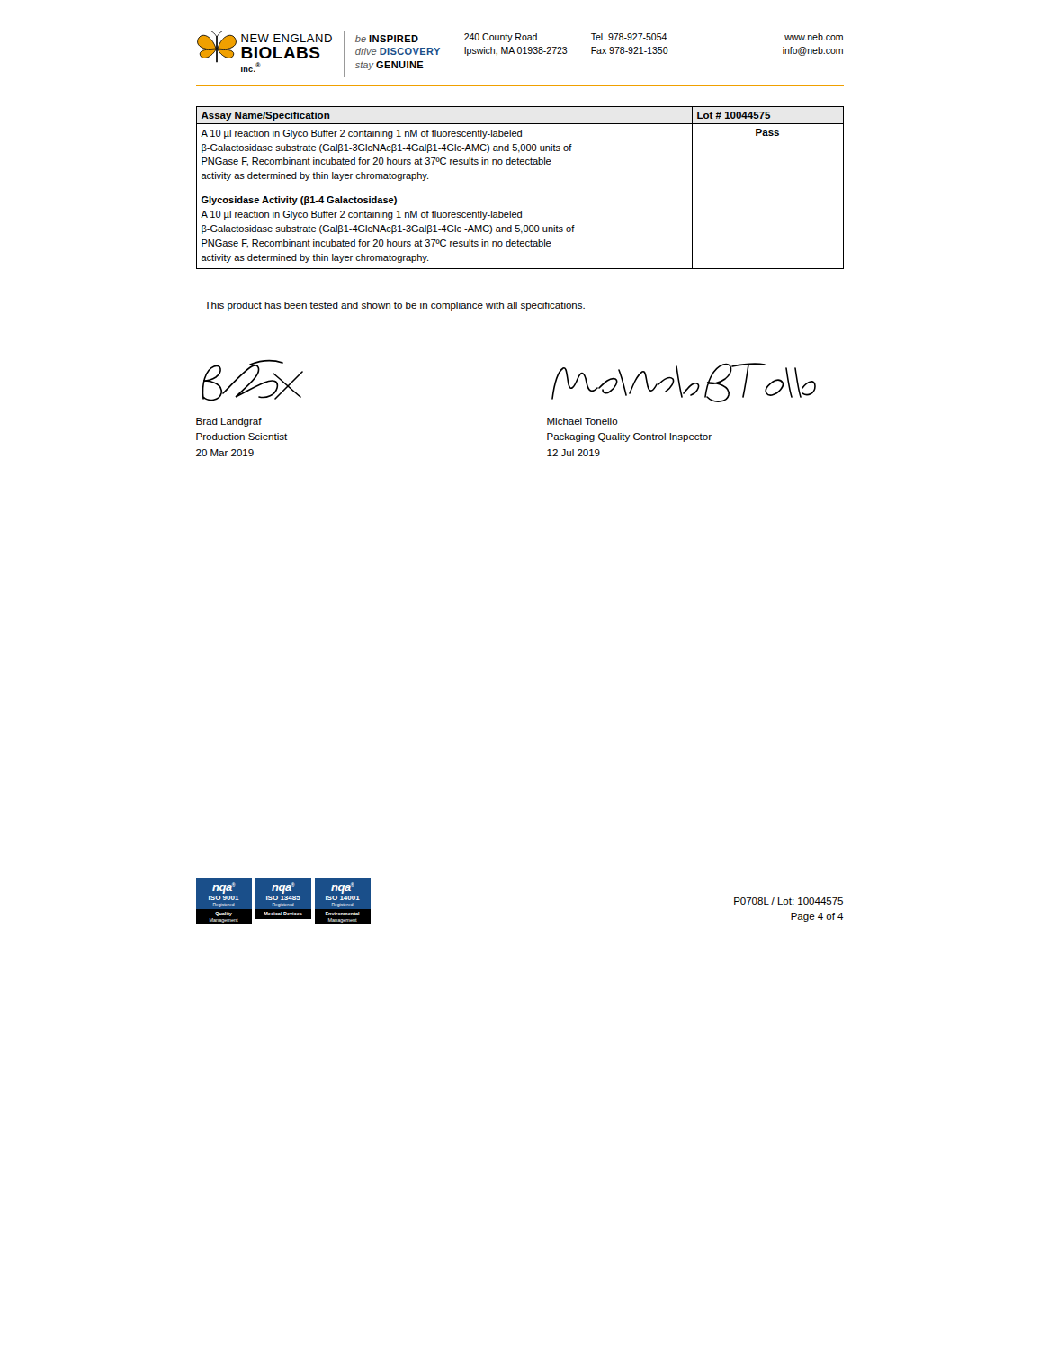NEW ENGLAND
BIOLABS
Inc.®
be INSPIRED
drive DISCOVERY
stay GENUINE
240 County Road
Ipswich, MA 01938-2723
Tel 978-927-5054
Fax 978-921-1350
www.neb.com
info@neb.com
| Assay Name/Specification | Lot # 10044575 |
| --- | --- |
| A 10 µl reaction in Glyco Buffer 2 containing 1 nM of fluorescently-labeled β-Galactosidase substrate (Galβ1-3GlcNAcβ1-4Galβ1-4Glc-AMC) and 5,000 units of PNGase F, Recombinant incubated for 20 hours at 37ºC results in no detectable activity as determined by thin layer chromatography. Glycosidase Activity (β1-4 Galactosidase) A 10 µl reaction in Glyco Buffer 2 containing 1 nM of fluorescently-labeled β-Galactosidase substrate (Galβ1-4GlcNAcβ1-3Galβ1-4Glc -AMC) and 5,000 units of PNGase F, Recombinant incubated for 20 hours at 37ºC results in no detectable activity as determined by thin layer chromatography. | Pass |
This product has been tested and shown to be in compliance with all specifications.
Brad Landgraf
Production Scientist
20 Mar 2019
Michael Tonello
Packaging Quality Control Inspector
12 Jul 2019
nqa®
ISO 9001
Registered
Quality Management
nqa®
ISO 13485
Registered
Medical Devices
nqa®
ISO 14001
Registered
Environmental Management
P0708L / Lot: 10044575
Page 4 of 4